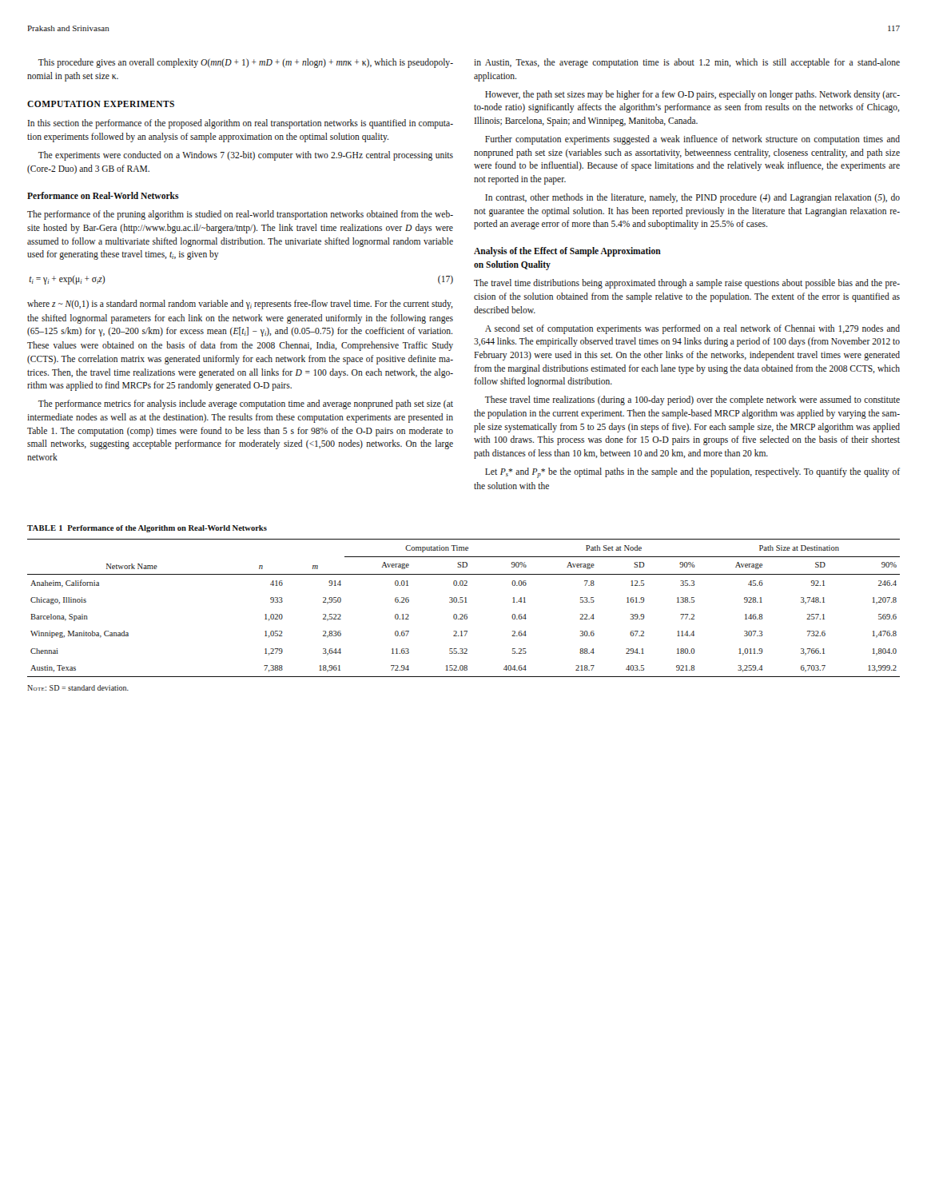Prakash and Srinivasan
117
This procedure gives an overall complexity O(mn(D + 1) + mD + (m + nlogn) + mnκ + κ), which is pseudopolynomial in path set size κ.
Computation Experiments
In this section the performance of the proposed algorithm on real transportation networks is quantified in computation experiments followed by an analysis of sample approximation on the optimal solution quality.
The experiments were conducted on a Windows 7 (32-bit) computer with two 2.9-GHz central processing units (Core-2 Duo) and 3 GB of RAM.
Performance on Real-World Networks
The performance of the pruning algorithm is studied on real-world transportation networks obtained from the website hosted by Bar-Gera (http://www.bgu.ac.il/~bargera/tntp/). The link travel time realizations over D days were assumed to follow a multivariate shifted lognormal distribution. The univariate shifted lognormal random variable used for generating these travel times, ti, is given by
ti = γi + exp(μi + σiz)
(17)
where z ~ N(0,1) is a standard normal random variable and γi represents free-flow travel time. For the current study, the shifted lognormal parameters for each link on the network were generated uniformly in the following ranges (65–125 s/km) for γ, (20–200 s/km) for excess mean (E[ti] − γi), and (0.05–0.75) for the coefficient of variation. These values were obtained on the basis of data from the 2008 Chennai, India, Comprehensive Traffic Study (CCTS). The correlation matrix was generated uniformly for each network from the space of positive definite matrices. Then, the travel time realizations were generated on all links for D = 100 days. On each network, the algorithm was applied to find MRCPs for 25 randomly generated O-D pairs.
The performance metrics for analysis include average computation time and average nonpruned path set size (at intermediate nodes as well as at the destination). The results from these computation experiments are presented in Table 1. The computation (comp) times were found to be less than 5 s for 98% of the O-D pairs on moderate to small networks, suggesting acceptable performance for moderately sized (<1,500 nodes) networks. On the large network
in Austin, Texas, the average computation time is about 1.2 min, which is still acceptable for a stand-alone application.
However, the path set sizes may be higher for a few O-D pairs, especially on longer paths. Network density (arc-to-node ratio) significantly affects the algorithm’s performance as seen from results on the networks of Chicago, Illinois; Barcelona, Spain; and Winnipeg, Manitoba, Canada.
Further computation experiments suggested a weak influence of network structure on computation times and nonpruned path set size (variables such as assortativity, betweenness centrality, closeness centrality, and path size were found to be influential). Because of space limitations and the relatively weak influence, the experiments are not reported in the paper.
In contrast, other methods in the literature, namely, the PIND procedure (4) and Lagrangian relaxation (5), do not guarantee the optimal solution. It has been reported previously in the literature that Lagrangian relaxation reported an average error of more than 5.4% and suboptimality in 25.5% of cases.
Analysis of the Effect of Sample Approximation
on Solution Quality
The travel time distributions being approximated through a sample raise questions about possible bias and the precision of the solution obtained from the sample relative to the population. The extent of the error is quantified as described below.
A second set of computation experiments was performed on a real network of Chennai with 1,279 nodes and 3,644 links. The empirically observed travel times on 94 links during a period of 100 days (from November 2012 to February 2013) were used in this set. On the other links of the networks, independent travel times were generated from the marginal distributions estimated for each lane type by using the data obtained from the 2008 CCTS, which follow shifted lognormal distribution.
These travel time realizations (during a 100-day period) over the complete network were assumed to constitute the population in the current experiment. Then the sample-based MRCP algorithm was applied by varying the sample size systematically from 5 to 25 days (in steps of five). For each sample size, the MRCP algorithm was applied with 100 draws. This process was done for 15 O-D pairs in groups of five selected on the basis of their shortest path distances of less than 10 km, between 10 and 20 km, and more than 20 km.
Let Ps* and Pp* be the optimal paths in the sample and the population, respectively. To quantify the quality of the solution with the
TABLE 1 Performance of the Algorithm on Real-World Networks
| Network Name | n | m | Computation Time | Path Set at Node | Path Size at Destination |
| --- | --- | --- | --- | --- | --- |
| Average | SD | 90% | Average | SD | 90% | Average | SD | 90% |
| Anaheim, California | 416 | 914 | 0.01 | 0.02 | 0.06 | 7.8 | 12.5 | 35.3 | 45.6 | 92.1 | 246.4 |
| Chicago, Illinois | 933 | 2,950 | 6.26 | 30.51 | 1.41 | 53.5 | 161.9 | 138.5 | 928.1 | 3,748.1 | 1,207.8 |
| Barcelona, Spain | 1,020 | 2,522 | 0.12 | 0.26 | 0.64 | 22.4 | 39.9 | 77.2 | 146.8 | 257.1 | 569.6 |
| Winnipeg, Manitoba, Canada | 1,052 | 2,836 | 0.67 | 2.17 | 2.64 | 30.6 | 67.2 | 114.4 | 307.3 | 732.6 | 1,476.8 |
| Chennai | 1,279 | 3,644 | 11.63 | 55.32 | 5.25 | 88.4 | 294.1 | 180.0 | 1,011.9 | 3,766.1 | 1,804.0 |
| Austin, Texas | 7,388 | 18,961 | 72.94 | 152.08 | 404.64 | 218.7 | 403.5 | 921.8 | 3,259.4 | 6,703.7 | 13,999.2 |
Note: SD = standard deviation.